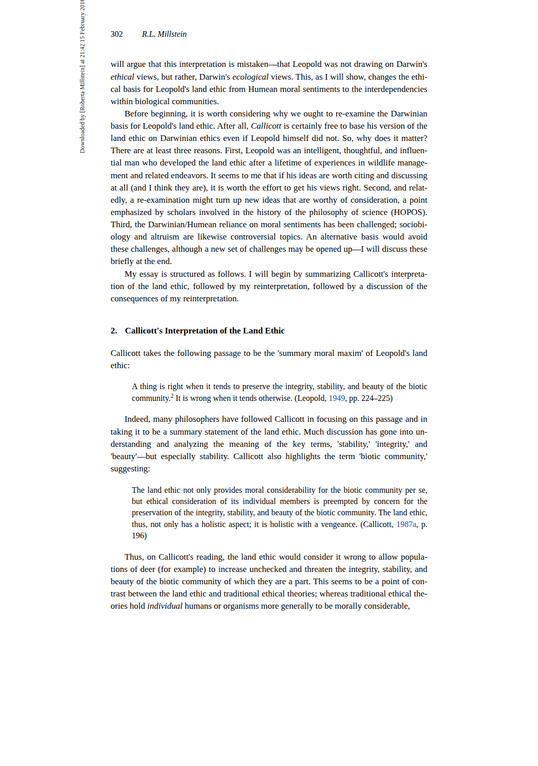Downloaded by [Roberta Millstein] at 21:42 15 February 2016
302 R.L. Millstein
will argue that this interpretation is mistaken—that Leopold was not drawing on Darwin's ethical views, but rather, Darwin's ecological views. This, as I will show, changes the ethical basis for Leopold's land ethic from Humean moral sentiments to the interdependencies within biological communities.
Before beginning, it is worth considering why we ought to re-examine the Darwinian basis for Leopold's land ethic. After all, Callicott is certainly free to base his version of the land ethic on Darwinian ethics even if Leopold himself did not. So, why does it matter? There are at least three reasons. First, Leopold was an intelligent, thoughtful, and influential man who developed the land ethic after a lifetime of experiences in wildlife management and related endeavors. It seems to me that if his ideas are worth citing and discussing at all (and I think they are), it is worth the effort to get his views right. Second, and relatedly, a re-examination might turn up new ideas that are worthy of consideration, a point emphasized by scholars involved in the history of the philosophy of science (HOPOS). Third, the Darwinian/Humean reliance on moral sentiments has been challenged; sociobiology and altruism are likewise controversial topics. An alternative basis would avoid these challenges, although a new set of challenges may be opened up—I will discuss these briefly at the end.
My essay is structured as follows. I will begin by summarizing Callicott's interpretation of the land ethic, followed by my reinterpretation, followed by a discussion of the consequences of my reinterpretation.
2. Callicott's Interpretation of the Land Ethic
Callicott takes the following passage to be the 'summary moral maxim' of Leopold's land ethic:
A thing is right when it tends to preserve the integrity, stability, and beauty of the biotic community.2 It is wrong when it tends otherwise. (Leopold, 1949, pp. 224–225)
Indeed, many philosophers have followed Callicott in focusing on this passage and in taking it to be a summary statement of the land ethic. Much discussion has gone into understanding and analyzing the meaning of the key terms, 'stability,' 'integrity,' and 'beauty'—but especially stability. Callicott also highlights the term 'biotic community,' suggesting:
The land ethic not only provides moral considerability for the biotic community per se, but ethical consideration of its individual members is preempted by concern for the preservation of the integrity, stability, and beauty of the biotic community. The land ethic, thus, not only has a holistic aspect; it is holistic with a vengeance. (Callicott, 1987a, p. 196)
Thus, on Callicott's reading, the land ethic would consider it wrong to allow populations of deer (for example) to increase unchecked and threaten the integrity, stability, and beauty of the biotic community of which they are a part. This seems to be a point of contrast between the land ethic and traditional ethical theories; whereas traditional ethical theories hold individual humans or organisms more generally to be morally considerable,